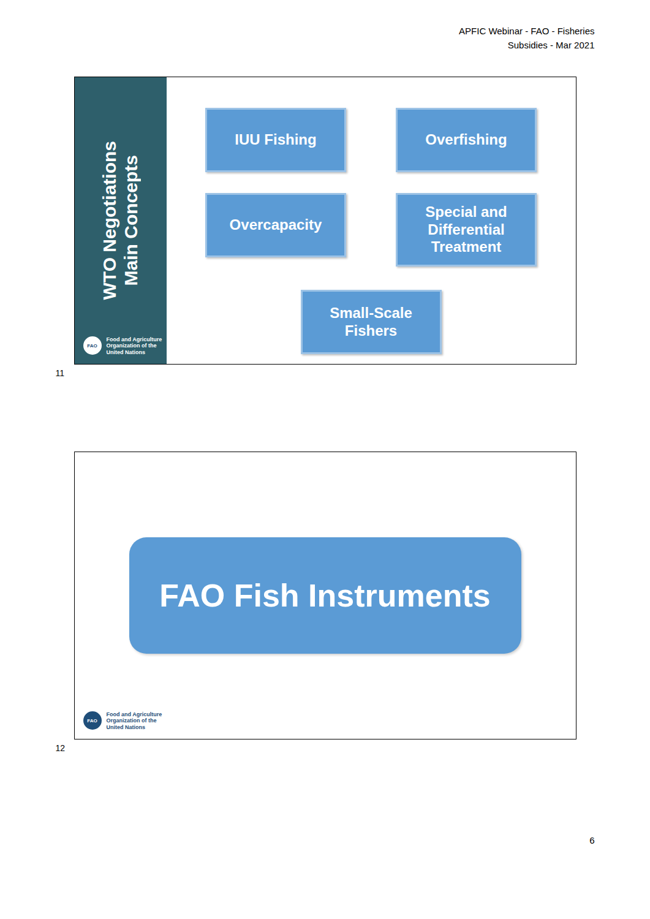APFIC Webinar - FAO - Fisheries
Subsidies - Mar 2021
WTO Negotiations Main Concepts
FAO
Food and Agriculture
Organization of the
United Nations
IUU Fishing
Overfishing
Overcapacity
Special and
Differential
Treatment
Small-Scale
Fishers
11
FAO Fish Instruments
FAO
Food and Agriculture
Organization of the
United Nations
12
6